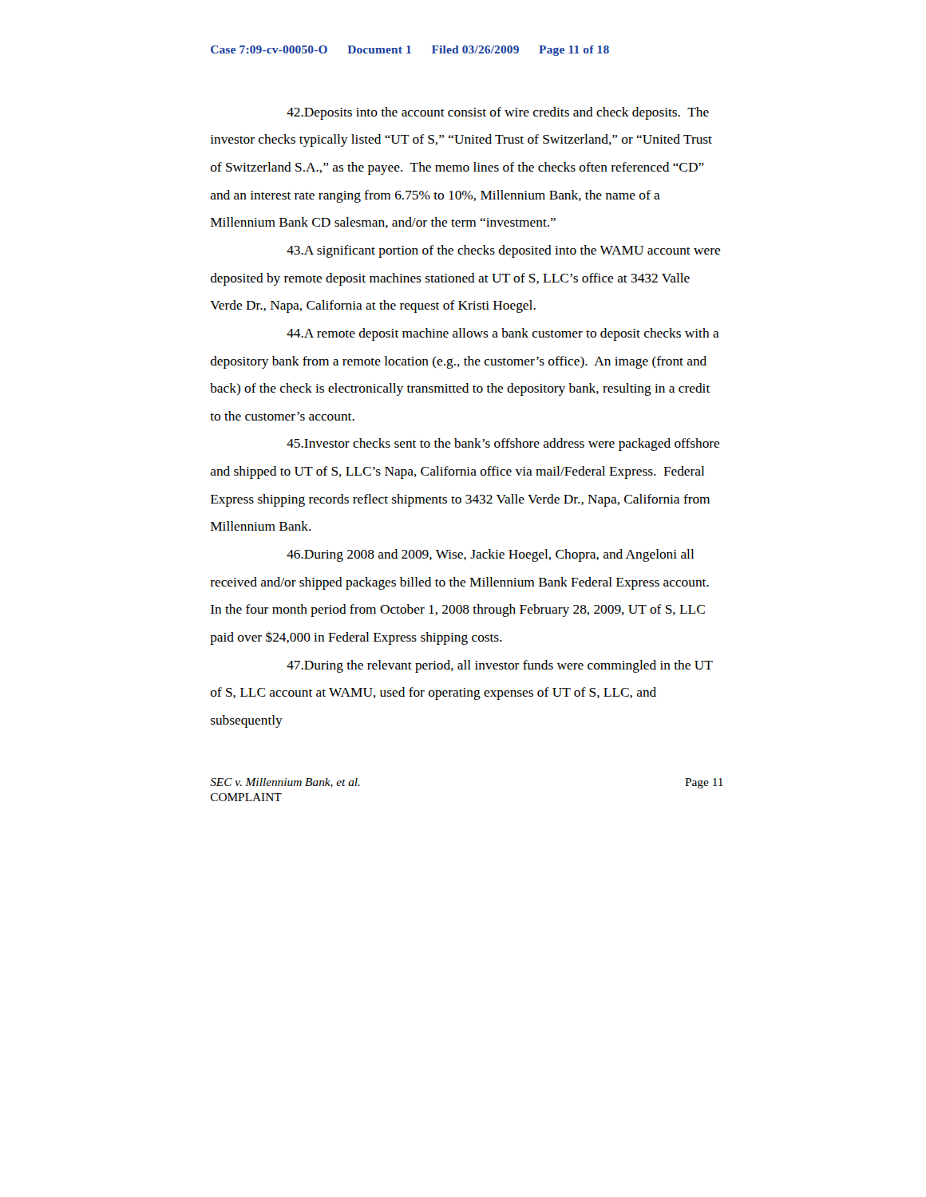Case 7:09-cv-00050-O Document 1 Filed 03/26/2009 Page 11 of 18
42. Deposits into the account consist of wire credits and check deposits. The investor checks typically listed “UT of S,” “United Trust of Switzerland,” or “United Trust of Switzerland S.A.,” as the payee. The memo lines of the checks often referenced “CD” and an interest rate ranging from 6.75% to 10%, Millennium Bank, the name of a Millennium Bank CD salesman, and/or the term “investment.”
43. A significant portion of the checks deposited into the WAMU account were deposited by remote deposit machines stationed at UT of S, LLC’s office at 3432 Valle Verde Dr., Napa, California at the request of Kristi Hoegel.
44. A remote deposit machine allows a bank customer to deposit checks with a depository bank from a remote location (e.g., the customer’s office). An image (front and back) of the check is electronically transmitted to the depository bank, resulting in a credit to the customer’s account.
45. Investor checks sent to the bank’s offshore address were packaged offshore and shipped to UT of S, LLC’s Napa, California office via mail/Federal Express. Federal Express shipping records reflect shipments to 3432 Valle Verde Dr., Napa, California from Millennium Bank.
46. During 2008 and 2009, Wise, Jackie Hoegel, Chopra, and Angeloni all received and/or shipped packages billed to the Millennium Bank Federal Express account. In the four month period from October 1, 2008 through February 28, 2009, UT of S, LLC paid over $24,000 in Federal Express shipping costs.
47. During the relevant period, all investor funds were commingled in the UT of S, LLC account at WAMU, used for operating expenses of UT of S, LLC, and subsequently
SEC v. Millennium Bank, et al.
COMPLAINT
Page 11